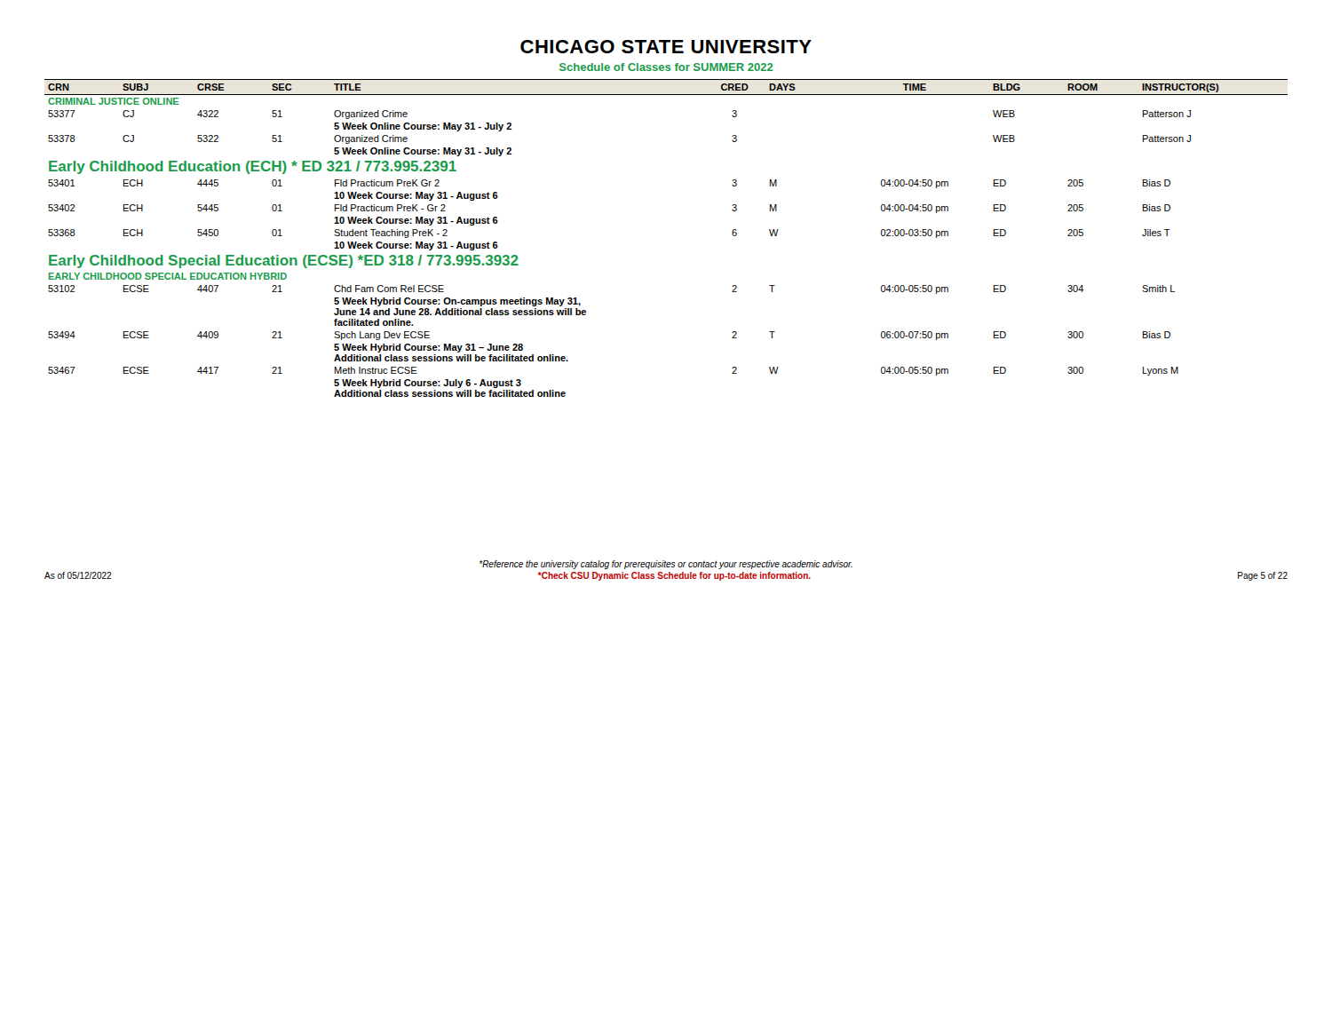CHICAGO STATE UNIVERSITY
Schedule of Classes for SUMMER 2022
| CRN | SUBJ | CRSE | SEC | TITLE | CRED | DAYS | TIME | BLDG | ROOM | INSTRUCTOR(S) |
| --- | --- | --- | --- | --- | --- | --- | --- | --- | --- | --- |
| CRIMINAL JUSTICE ONLINE |
| 53377 | CJ | 4322 | 51 | Organized Crime | 3 | | | WEB | | Patterson J |
| | | | | 5 Week Online Course: May 31 - July 2 | | | | | | |
| 53378 | CJ | 5322 | 51 | Organized Crime | 3 | | | WEB | | Patterson J |
| | | | | 5 Week Online Course: May 31 - July 2 | | | | | | |
| Early Childhood Education (ECH) * ED 321 / 773.995.2391 |
| 53401 | ECH | 4445 | 01 | Fld Practicum PreK Gr 2 | 3 | M | 04:00-04:50 pm | ED | 205 | Bias D |
| | | | | 10 Week Course: May 31 - August 6 | | | | | | |
| 53402 | ECH | 5445 | 01 | Fld Practicum PreK - Gr 2 | 3 | M | 04:00-04:50 pm | ED | 205 | Bias D |
| | | | | 10 Week Course: May 31 - August 6 | | | | | | |
| 53368 | ECH | 5450 | 01 | Student Teaching PreK - 2 | 6 | W | 02:00-03:50 pm | ED | 205 | Jiles T |
| | | | | 10 Week Course: May 31 - August 6 | | | | | | |
| Early Childhood Special Education (ECSE) *ED 318 / 773.995.3932 |
| EARLY CHILDHOOD SPECIAL EDUCATION HYBRID |
| 53102 | ECSE | 4407 | 21 | Chd Fam Com Rel ECSE | 2 | T | 04:00-05:50 pm | ED | 304 | Smith L |
| | | | | 5 Week Hybrid Course: On-campus meetings May 31, June 14 and June 28. Additional class sessions will be facilitated online. | | | | | | |
| 53494 | ECSE | 4409 | 21 | Spch Lang Dev ECSE | 2 | T | 06:00-07:50 pm | ED | 300 | Bias D |
| | | | | 5 Week Hybrid Course: May 31 – June 28 Additional class sessions will be facilitated online. | | | | | | |
| 53467 | ECSE | 4417 | 21 | Meth Instruc ECSE | 2 | W | 04:00-05:50 pm | ED | 300 | Lyons M |
| | | | | 5 Week Hybrid Course: July 6 - August 3 Additional class sessions will be facilitated online | | | | | | |
*Reference the university catalog for prerequisites or contact your respective academic advisor.
As of 05/12/2022 *Check CSU Dynamic Class Schedule for up-to-date information. Page 5 of 22